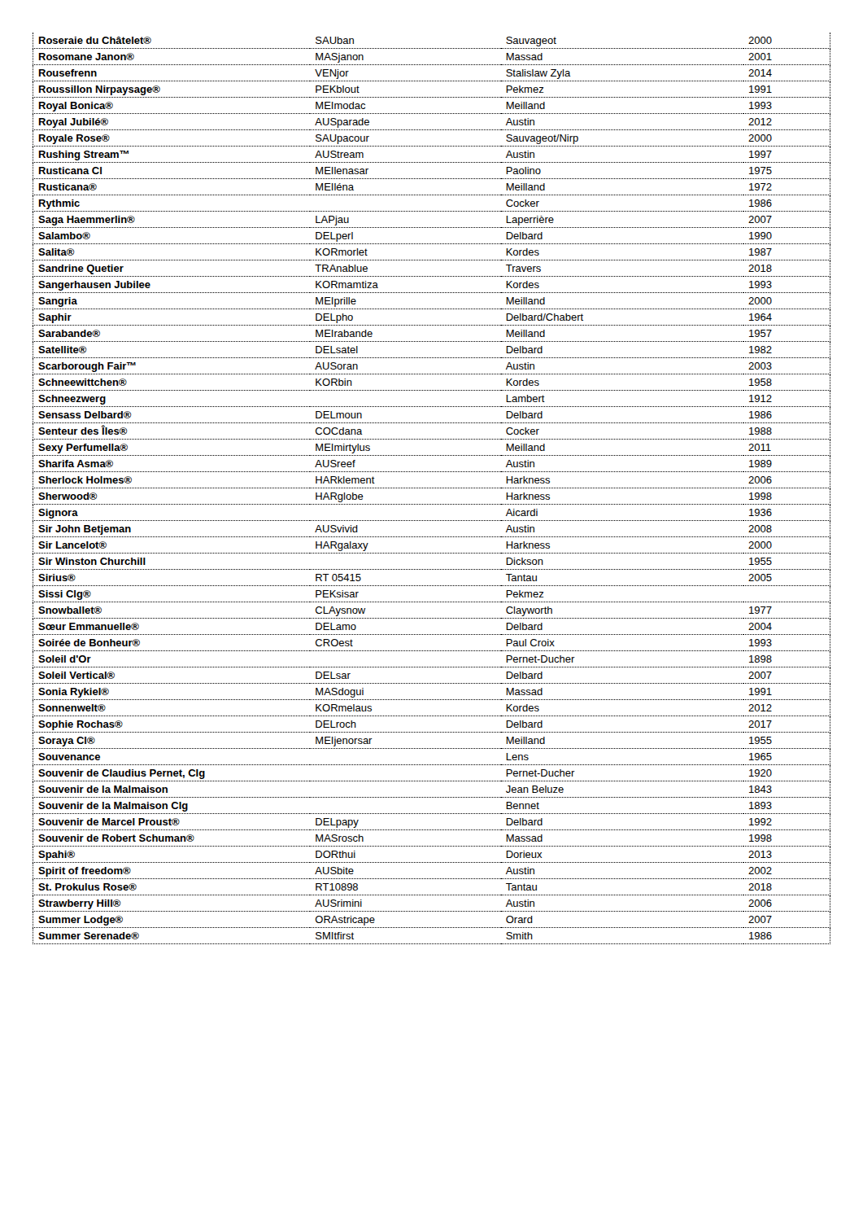| Roseraie du Châtelet® | SAUban | Sauvageot | 2000 |
| Rosomane Janon® | MASjanon | Massad | 2001 |
| Rousefrenn | VENjor | Stalislaw Zyla | 2014 |
| Roussillon Nirpaysage® | PEKblout | Pekmez | 1991 |
| Royal Bonica® | MEImodac | Meilland | 1993 |
| Royal Jubilé® | AUSparade | Austin | 2012 |
| Royale Rose® | SAUpacour | Sauvageot/Nirp | 2000 |
| Rushing Stream™ | AUStream | Austin | 1997 |
| Rusticana Cl | MEIlenasar | Paolino | 1975 |
| Rusticana® | MEIléna | Meilland | 1972 |
| Rythmic | | Cocker | 1986 |
| Saga Haemmerlin® | LAPjau | Laperrière | 2007 |
| Salambo® | DELperl | Delbard | 1990 |
| Salita® | KORmorlet | Kordes | 1987 |
| Sandrine Quetier | TRAnablue | Travers | 2018 |
| Sangerhausen Jubilee | KORmamtiza | Kordes | 1993 |
| Sangria | MEIprille | Meilland | 2000 |
| Saphir | DELpho | Delbard/Chabert | 1964 |
| Sarabande® | MEIrabande | Meilland | 1957 |
| Satellite® | DELsatel | Delbard | 1982 |
| Scarborough Fair™ | AUSoran | Austin | 2003 |
| Schneewittchen® | KORbin | Kordes | 1958 |
| Schneezwerg | | Lambert | 1912 |
| Sensass Delbard® | DELmoun | Delbard | 1986 |
| Senteur des Îles® | COCdana | Cocker | 1988 |
| Sexy Perfumella® | MEImirtylus | Meilland | 2011 |
| Sharifa Asma® | AUSreef | Austin | 1989 |
| Sherlock Holmes® | HARklement | Harkness | 2006 |
| Sherwood® | HARglobe | Harkness | 1998 |
| Signora | | Aicardi | 1936 |
| Sir John Betjeman | AUSvivid | Austin | 2008 |
| Sir Lancelot® | HARgalaxy | Harkness | 2000 |
| Sir Winston Churchill | | Dickson | 1955 |
| Sirius® | RT 05415 | Tantau | 2005 |
| Sissi Clg® | PEKsisar | Pekmez | |
| Snowballet® | CLAysnow | Clayworth | 1977 |
| Sœur Emmanuelle® | DELamo | Delbard | 2004 |
| Soirée de Bonheur® | CROest | Paul Croix | 1993 |
| Soleil d'Or | | Pernet-Ducher | 1898 |
| Soleil Vertical® | DELsar | Delbard | 2007 |
| Sonia Rykiel® | MASdogui | Massad | 1991 |
| Sonnenwelt® | KORmelaus | Kordes | 2012 |
| Sophie Rochas® | DELroch | Delbard | 2017 |
| Soraya Cl® | MEIjenorsar | Meilland | 1955 |
| Souvenance | | Lens | 1965 |
| Souvenir de Claudius Pernet, Clg | | Pernet-Ducher | 1920 |
| Souvenir de la Malmaison | | Jean Beluze | 1843 |
| Souvenir de la Malmaison Clg | | Bennet | 1893 |
| Souvenir de Marcel Proust® | DELpapy | Delbard | 1992 |
| Souvenir de Robert Schuman® | MASrosch | Massad | 1998 |
| Spahi® | DORthui | Dorieux | 2013 |
| Spirit of freedom® | AUSbite | Austin | 2002 |
| St. Prokulus Rose® | RT10898 | Tantau | 2018 |
| Strawberry Hill® | AUSrimini | Austin | 2006 |
| Summer Lodge® | ORAstricape | Orard | 2007 |
| Summer Serenade® | SMItfirst | Smith | 1986 |